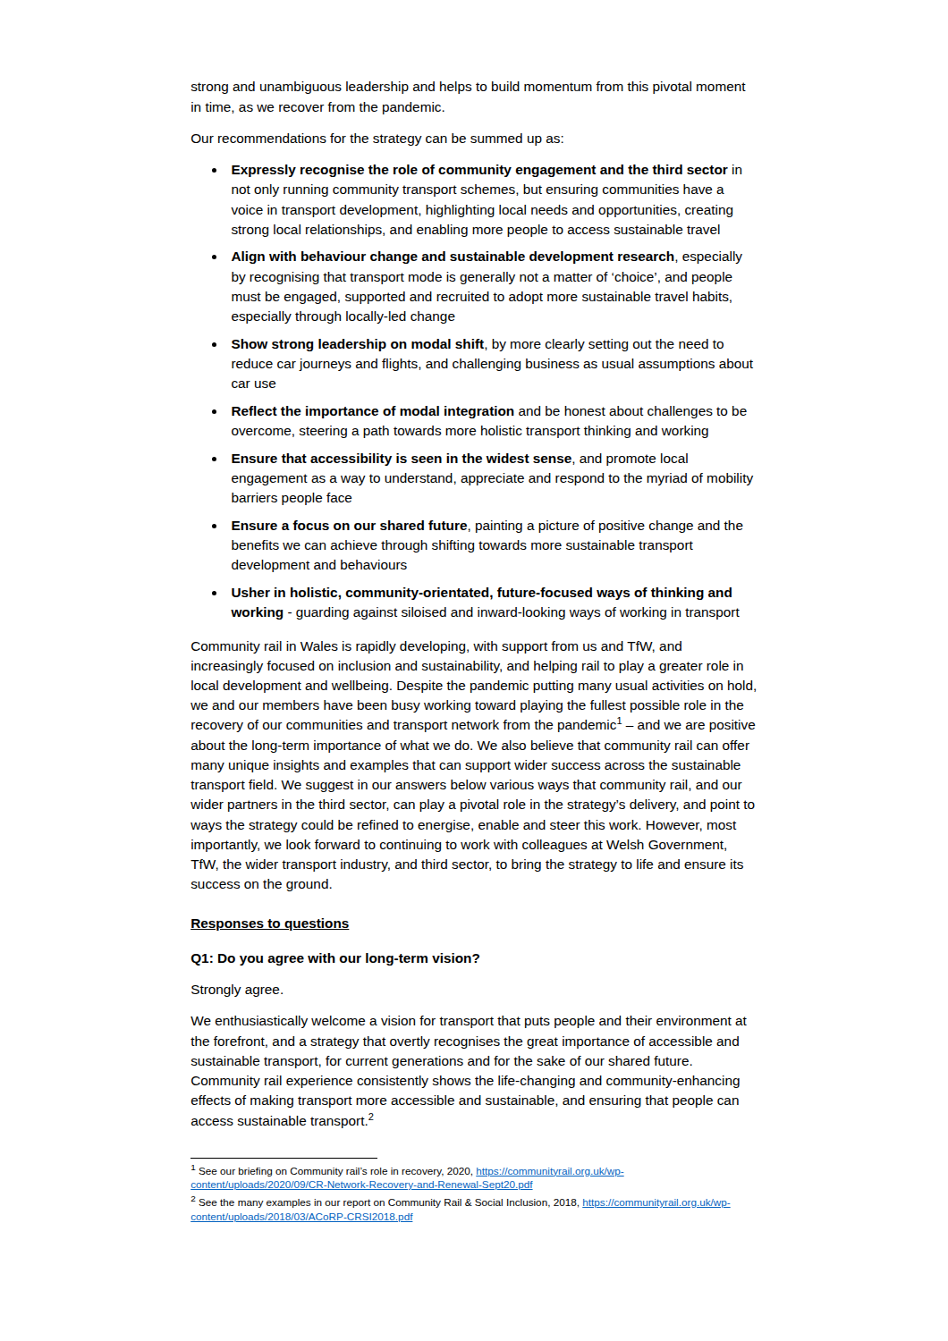strong and unambiguous leadership and helps to build momentum from this pivotal moment in time, as we recover from the pandemic.
Our recommendations for the strategy can be summed up as:
Expressly recognise the role of community engagement and the third sector in not only running community transport schemes, but ensuring communities have a voice in transport development, highlighting local needs and opportunities, creating strong local relationships, and enabling more people to access sustainable travel
Align with behaviour change and sustainable development research, especially by recognising that transport mode is generally not a matter of ‘choice’, and people must be engaged, supported and recruited to adopt more sustainable travel habits, especially through locally-led change
Show strong leadership on modal shift, by more clearly setting out the need to reduce car journeys and flights, and challenging business as usual assumptions about car use
Reflect the importance of modal integration and be honest about challenges to be overcome, steering a path towards more holistic transport thinking and working
Ensure that accessibility is seen in the widest sense, and promote local engagement as a way to understand, appreciate and respond to the myriad of mobility barriers people face
Ensure a focus on our shared future, painting a picture of positive change and the benefits we can achieve through shifting towards more sustainable transport development and behaviours
Usher in holistic, community-orientated, future-focused ways of thinking and working - guarding against siloised and inward-looking ways of working in transport
Community rail in Wales is rapidly developing, with support from us and TfW, and increasingly focused on inclusion and sustainability, and helping rail to play a greater role in local development and wellbeing. Despite the pandemic putting many usual activities on hold, we and our members have been busy working toward playing the fullest possible role in the recovery of our communities and transport network from the pandemic1 – and we are positive about the long-term importance of what we do. We also believe that community rail can offer many unique insights and examples that can support wider success across the sustainable transport field. We suggest in our answers below various ways that community rail, and our wider partners in the third sector, can play a pivotal role in the strategy’s delivery, and point to ways the strategy could be refined to energise, enable and steer this work. However, most importantly, we look forward to continuing to work with colleagues at Welsh Government, TfW, the wider transport industry, and third sector, to bring the strategy to life and ensure its success on the ground.
Responses to questions
Q1: Do you agree with our long-term vision?
Strongly agree.
We enthusiastically welcome a vision for transport that puts people and their environment at the forefront, and a strategy that overtly recognises the great importance of accessible and sustainable transport, for current generations and for the sake of our shared future. Community rail experience consistently shows the life-changing and community-enhancing effects of making transport more accessible and sustainable, and ensuring that people can access sustainable transport.2
1 See our briefing on Community rail’s role in recovery, 2020, https://communityrail.org.uk/wp-content/uploads/2020/09/CR-Network-Recovery-and-Renewal-Sept20.pdf
2 See the many examples in our report on Community Rail & Social Inclusion, 2018, https://communityrail.org.uk/wp-content/uploads/2018/03/ACoRP-CRSI2018.pdf